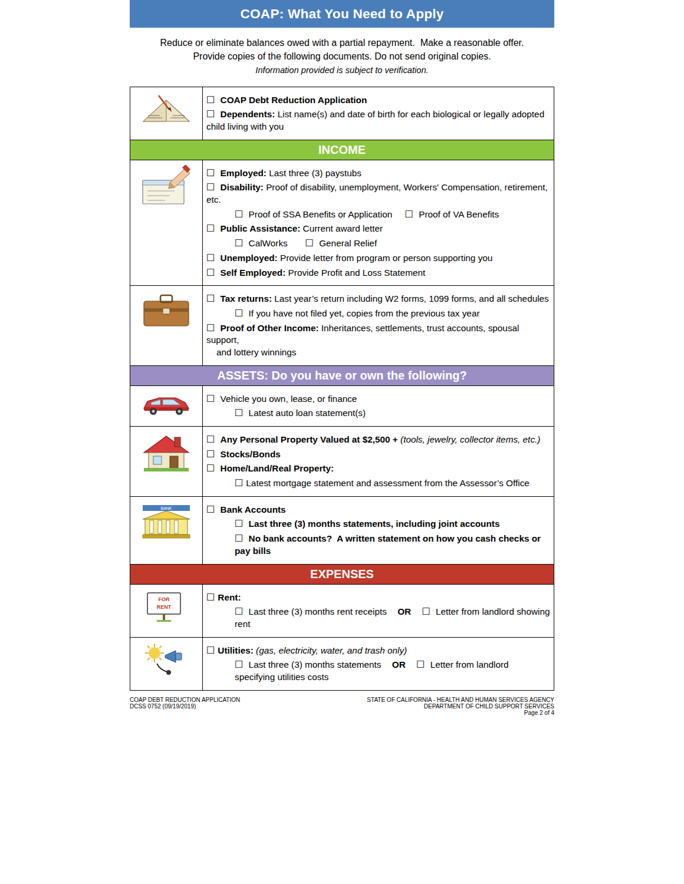COAP: What You Need to Apply
Reduce or eliminate balances owed with a partial repayment. Make a reasonable offer.
Provide copies of the following documents. Do not send original copies.
Information provided is subject to verification.
| | ☐ COAP Debt Reduction Application ☐ Dependents: List name(s) and date of birth for each biological or legally adopted child living with you |
| INCOME |
| | ☐ Employed: Last three (3) paystubs ☐ Disability: Proof of disability, unemployment, Workers' Compensation, retirement, etc. ☐ Proof of SSA Benefits or Application ☐ Proof of VA Benefits ☐ Public Assistance: Current award letter ☐ CalWorks ☐ General Relief ☐ Unemployed: Provide letter from program or person supporting you ☐ Self Employed: Provide Profit and Loss Statement |
| | ☐ Tax returns: Last year’s return including W2 forms, 1099 forms, and all schedules ☐ If you have not filed yet, copies from the previous tax year ☐ Proof of Other Income: Inheritances, settlements, trust accounts, spousal support, and lottery winnings |
| ASSETS: Do you have or own the following? |
| | ☐ Vehicle you own, lease, or finance ☐ Latest auto loan statement(s) |
| | ☐ Any Personal Property Valued at $2,500 + (tools, jewelry, collector items, etc.) ☐ Stocks/Bonds ☐ Home/Land/Real Property: ☐ Latest mortgage statement and assessment from the Assessor’s Office |
| BANK | ☐ Bank Accounts ☐ Last three (3) months statements, including joint accounts ☐ No bank accounts? A written statement on how you cash checks or pay bills |
| EXPENSES |
| FOR RENT | ☐ Rent: ☐ Last three (3) months rent receipts OR ☐ Letter from landlord showing rent |
| | ☐ Utilities: (gas, electricity, water, and trash only) ☐ Last three (3) months statements OR ☐ Letter from landlord specifying utilities costs |
| COAP DEBT REDUCTION APPLICATION DCSS 0752 (09/19/2019) | STATE OF CALIFORNIA - HEALTH AND HUMAN SERVICES AGENCY DEPARTMENT OF CHILD SUPPORT SERVICES Page 2 of 4 |